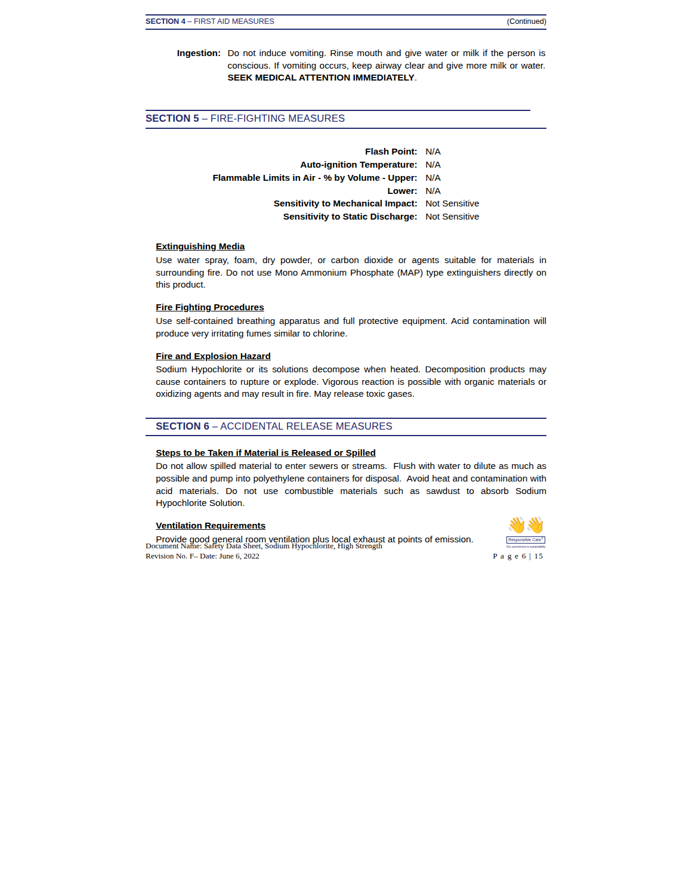SECTION 4 – FIRST AID MEASURES
(Continued)
Ingestion:
Do not induce vomiting. Rinse mouth and give water or milk if the person is conscious. If vomiting occurs, keep airway clear and give more milk or water. SEEK MEDICAL ATTENTION IMMEDIATELY.
SECTION 5 – FIRE-FIGHTING MEASURES
| Flash Point: | N/A |
| Auto-ignition Temperature: | N/A |
| Flammable Limits in Air - % by Volume - Upper: | N/A |
| Lower: | N/A |
| Sensitivity to Mechanical Impact: | Not Sensitive |
| Sensitivity to Static Discharge: | Not Sensitive |
Extinguishing Media
Use water spray, foam, dry powder, or carbon dioxide or agents suitable for materials in surrounding fire. Do not use Mono Ammonium Phosphate (MAP) type extinguishers directly on this product.
Fire Fighting Procedures
Use self-contained breathing apparatus and full protective equipment. Acid contamination will produce very irritating fumes similar to chlorine.
Fire and Explosion Hazard
Sodium Hypochlorite or its solutions decompose when heated. Decomposition products may cause containers to rupture or explode. Vigorous reaction is possible with organic materials or oxidizing agents and may result in fire. May release toxic gases.
SECTION 6 – ACCIDENTAL RELEASE MEASURES
Steps to be Taken if Material is Released or Spilled
Do not allow spilled material to enter sewers or streams. Flush with water to dilute as much as possible and pump into polyethylene containers for disposal. Avoid heat and contamination with acid materials. Do not use combustible materials such as sawdust to absorb Sodium Hypochlorite Solution.
Ventilation Requirements
Provide good general room ventilation plus local exhaust at points of emission.
👋👋
Responsible Care®
Our commitment to sustainability
Document Name: Safety Data Sheet, Sodium Hypochlorite, High Strength
Revision No. F– Date: June 6, 2022
P a g e 6 | 15